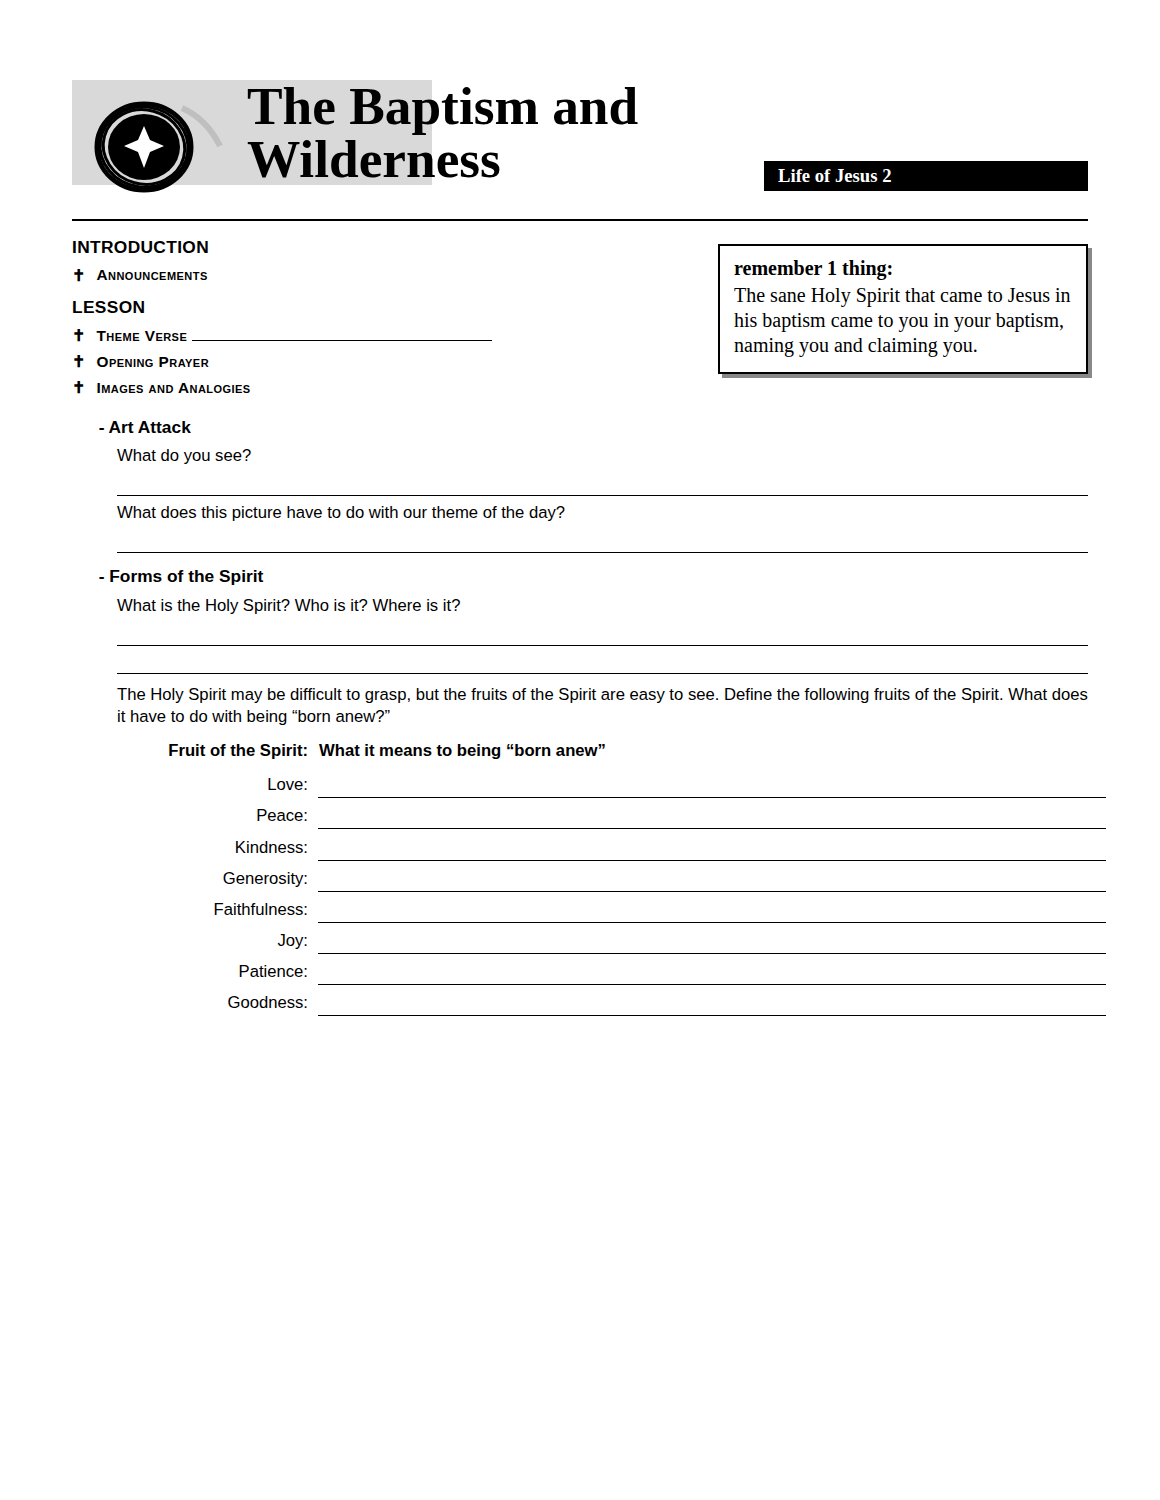The Baptism andWilderness
Life of Jesus 2
Introduction
Announcements
Lesson
Theme Verse
Opening Prayer
Images and Analogies
remember 1 thing: The sane Holy Spirit that came to Jesus in his baptism came to you in your baptism, naming you and claiming you.
Art Attack
What do you see?
What does this picture have to do with our theme of the day?
Forms of the Spirit
What is the Holy Spirit? Who is it? Where is it?
The Holy Spirit may be difficult to grasp, but the fruits of the Spirit are easy to see. Define the following fruits of the Spirit. What does it have to do with being “born anew?”
| Fruit of the Spirit: | What it means to being “born anew” |
| --- | --- |
| Love: | |
| Peace: | |
| Kindness: | |
| Generosity: | |
| Faithfulness: | |
| Joy: | |
| Patience: | |
| Goodness: | |